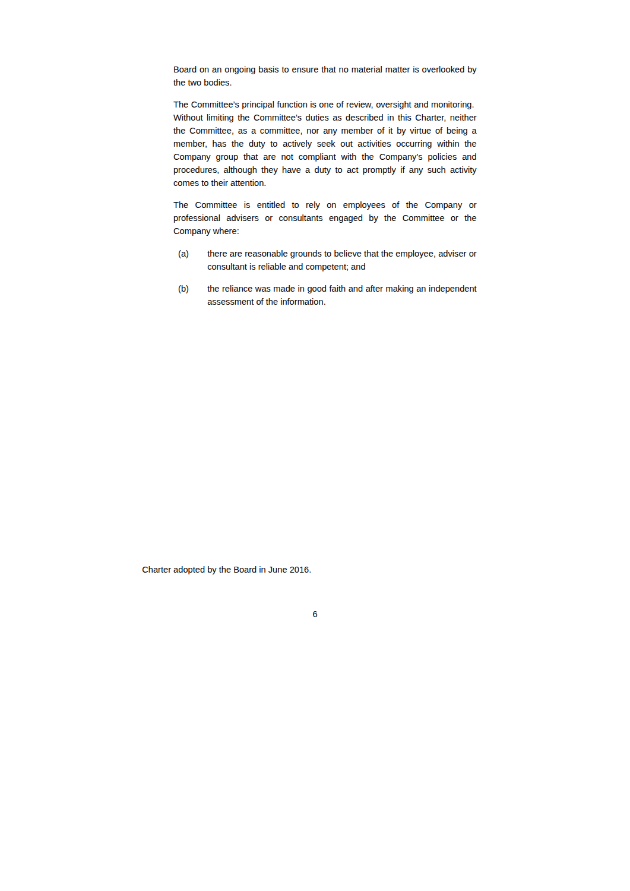Board on an ongoing basis to ensure that no material matter is overlooked by the two bodies.
The Committee’s principal function is one of review, oversight and monitoring. Without limiting the Committee’s duties as described in this Charter, neither the Committee, as a committee, nor any member of it by virtue of being a member, has the duty to actively seek out activities occurring within the Company group that are not compliant with the Company's policies and procedures, although they have a duty to act promptly if any such activity comes to their attention.
The Committee is entitled to rely on employees of the Company or professional advisers or consultants engaged by the Committee or the Company where:
(a)
there are reasonable grounds to believe that the employee, adviser or consultant is reliable and competent; and
(b)
the reliance was made in good faith and after making an independent assessment of the information.
Charter adopted by the Board in June 2016.
6